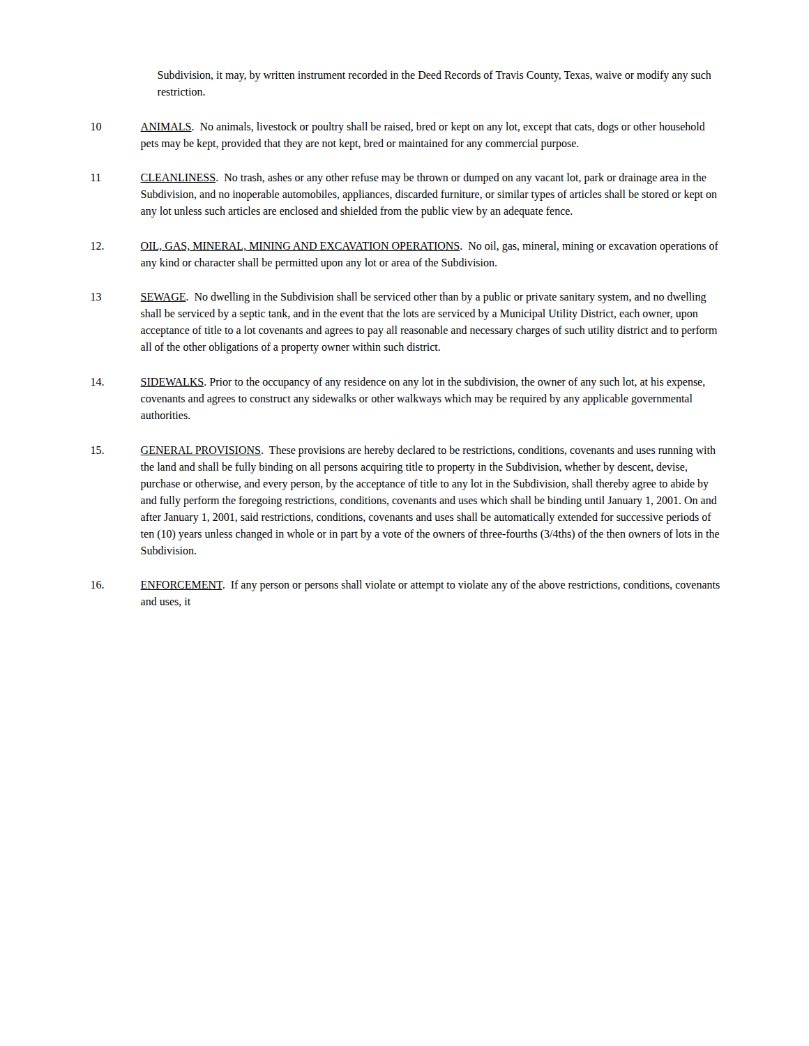Subdivision, it may, by written instrument recorded in the Deed Records of Travis County, Texas, waive or modify any such restriction.
10
ANIMALS. No animals, livestock or poultry shall be raised, bred or kept on any lot, except that cats, dogs or other household pets may be kept, provided that they are not kept, bred or maintained for any commercial purpose.
11
CLEANLINESS. No trash, ashes or any other refuse may be thrown or dumped on any vacant lot, park or drainage area in the Subdivision, and no inoperable automobiles, appliances, discarded furniture, or similar types of articles shall be stored or kept on any lot unless such articles are enclosed and shielded from the public view by an adequate fence.
12.
OIL, GAS, MINERAL, MINING AND EXCAVATION OPERATIONS. No oil, gas, mineral, mining or excavation operations of any kind or character shall be permitted upon any lot or area of the Subdivision.
13
SEWAGE. No dwelling in the Subdivision shall be serviced other than by a public or private sanitary system, and no dwelling shall be serviced by a septic tank, and in the event that the lots are serviced by a Municipal Utility District, each owner, upon acceptance of title to a lot covenants and agrees to pay all reasonable and necessary charges of such utility district and to perform all of the other obligations of a property owner within such district.
14.
SIDEWALKS. Prior to the occupancy of any residence on any lot in the subdivision, the owner of any such lot, at his expense, covenants and agrees to construct any sidewalks or other walkways which may be required by any applicable governmental authorities.
15.
GENERAL PROVISIONS. These provisions are hereby declared to be restrictions, conditions, covenants and uses running with the land and shall be fully binding on all persons acquiring title to property in the Subdivision, whether by descent, devise, purchase or otherwise, and every person, by the acceptance of title to any lot in the Subdivision, shall thereby agree to abide by and fully perform the foregoing restrictions, conditions, covenants and uses which shall be binding until January 1, 2001. On and after January 1, 2001, said restrictions, conditions, covenants and uses shall be automatically extended for successive periods of ten (10) years unless changed in whole or in part by a vote of the owners of three-fourths (3/4ths) of the then owners of lots in the Subdivision.
16.
ENFORCEMENT. If any person or persons shall violate or attempt to violate any of the above restrictions, conditions, covenants and uses, it